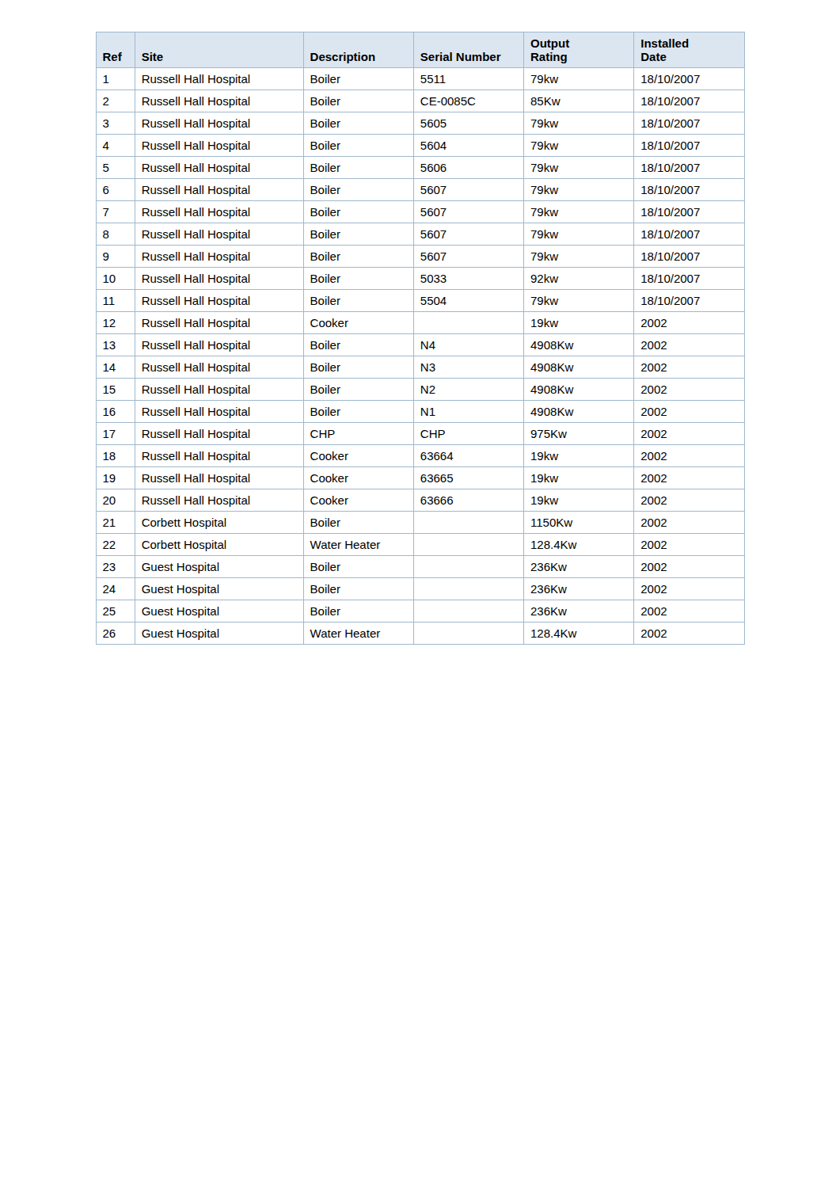Equipment Asset Register
| Ref | Site | Description | Serial Number | Output Rating | Installed Date |
| --- | --- | --- | --- | --- | --- |
| 1 | Russell Hall Hospital | Boiler | 5511 | 79kw | 18/10/2007 |
| 2 | Russell Hall Hospital | Boiler | CE-0085C | 85Kw | 18/10/2007 |
| 3 | Russell Hall Hospital | Boiler | 5605 | 79kw | 18/10/2007 |
| 4 | Russell Hall Hospital | Boiler | 5604 | 79kw | 18/10/2007 |
| 5 | Russell Hall Hospital | Boiler | 5606 | 79kw | 18/10/2007 |
| 6 | Russell Hall Hospital | Boiler | 5607 | 79kw | 18/10/2007 |
| 7 | Russell Hall Hospital | Boiler | 5607 | 79kw | 18/10/2007 |
| 8 | Russell Hall Hospital | Boiler | 5607 | 79kw | 18/10/2007 |
| 9 | Russell Hall Hospital | Boiler | 5607 | 79kw | 18/10/2007 |
| 10 | Russell Hall Hospital | Boiler | 5033 | 92kw | 18/10/2007 |
| 11 | Russell Hall Hospital | Boiler | 5504 | 79kw | 18/10/2007 |
| 12 | Russell Hall Hospital | Cooker | | 19kw | 2002 |
| 13 | Russell Hall Hospital | Boiler | N4 | 4908Kw | 2002 |
| 14 | Russell Hall Hospital | Boiler | N3 | 4908Kw | 2002 |
| 15 | Russell Hall Hospital | Boiler | N2 | 4908Kw | 2002 |
| 16 | Russell Hall Hospital | Boiler | N1 | 4908Kw | 2002 |
| 17 | Russell Hall Hospital | CHP | CHP | 975Kw | 2002 |
| 18 | Russell Hall Hospital | Cooker | 63664 | 19kw | 2002 |
| 19 | Russell Hall Hospital | Cooker | 63665 | 19kw | 2002 |
| 20 | Russell Hall Hospital | Cooker | 63666 | 19kw | 2002 |
| 21 | Corbett Hospital | Boiler | | 1150Kw | 2002 |
| 22 | Corbett Hospital | Water Heater | | 128.4Kw | 2002 |
| 23 | Guest Hospital | Boiler | | 236Kw | 2002 |
| 24 | Guest Hospital | Boiler | | 236Kw | 2002 |
| 25 | Guest Hospital | Boiler | | 236Kw | 2002 |
| 26 | Guest Hospital | Water Heater | | 128.4Kw | 2002 |